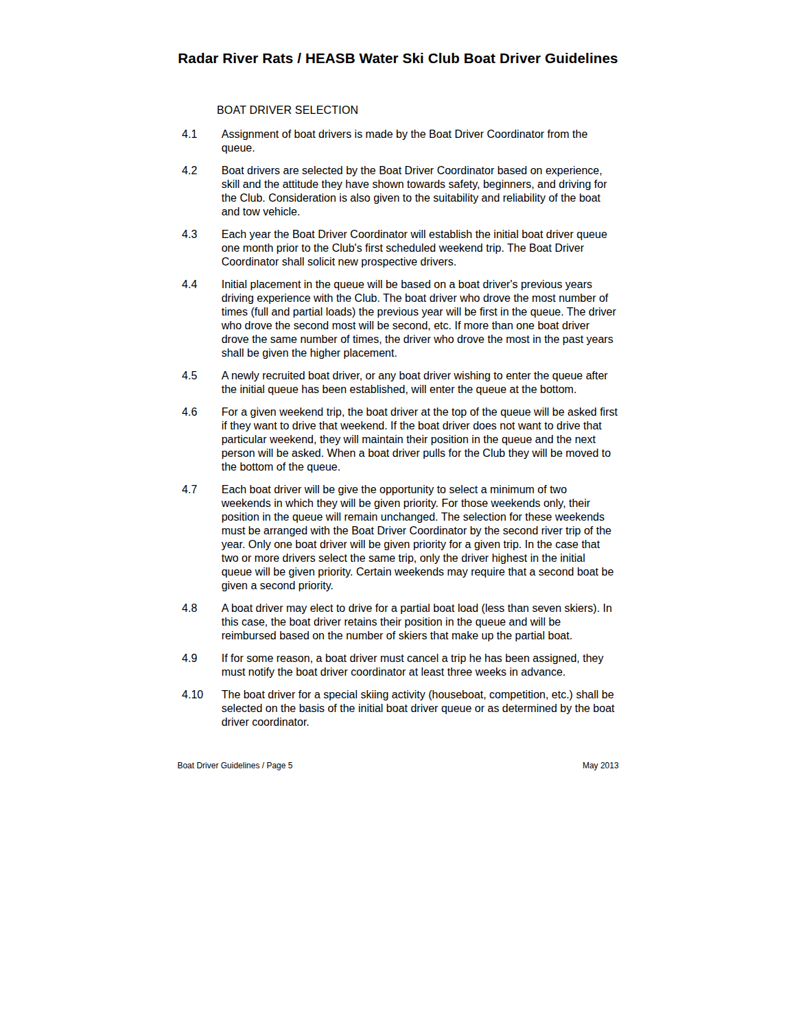Radar River Rats / HEASB Water Ski Club Boat Driver Guidelines
BOAT DRIVER SELECTION
4.1
Assignment of boat drivers is made by the Boat Driver Coordinator from the queue.
4.2
Boat drivers are selected by the Boat Driver Coordinator based on experience, skill and the attitude they have shown towards safety, beginners, and driving for the Club. Consideration is also given to the suitability and reliability of the boat and tow vehicle.
4.3
Each year the Boat Driver Coordinator will establish the initial boat driver queue one month prior to the Club's first scheduled weekend trip. The Boat Driver Coordinator shall solicit new prospective drivers.
4.4
Initial placement in the queue will be based on a boat driver's previous years driving experience with the Club. The boat driver who drove the most number of times (full and partial loads) the previous year will be first in the queue. The driver who drove the second most will be second, etc. If more than one boat driver drove the same number of times, the driver who drove the most in the past years shall be given the higher placement.
4.5
A newly recruited boat driver, or any boat driver wishing to enter the queue after the initial queue has been established, will enter the queue at the bottom.
4.6
For a given weekend trip, the boat driver at the top of the queue will be asked first if they want to drive that weekend. If the boat driver does not want to drive that particular weekend, they will maintain their position in the queue and the next person will be asked. When a boat driver pulls for the Club they will be moved to the bottom of the queue.
4.7
Each boat driver will be give the opportunity to select a minimum of two weekends in which they will be given priority. For those weekends only, their position in the queue will remain unchanged. The selection for these weekends must be arranged with the Boat Driver Coordinator by the second river trip of the year. Only one boat driver will be given priority for a given trip. In the case that two or more drivers select the same trip, only the driver highest in the initial queue will be given priority. Certain weekends may require that a second boat be given a second priority.
4.8
A boat driver may elect to drive for a partial boat load (less than seven skiers). In this case, the boat driver retains their position in the queue and will be reimbursed based on the number of skiers that make up the partial boat.
4.9
If for some reason, a boat driver must cancel a trip he has been assigned, they must notify the boat driver coordinator at least three weeks in advance.
4.10
The boat driver for a special skiing activity (houseboat, competition, etc.) shall be selected on the basis of the initial boat driver queue or as determined by the boat driver coordinator.
Boat Driver Guidelines / Page 5
May 2013